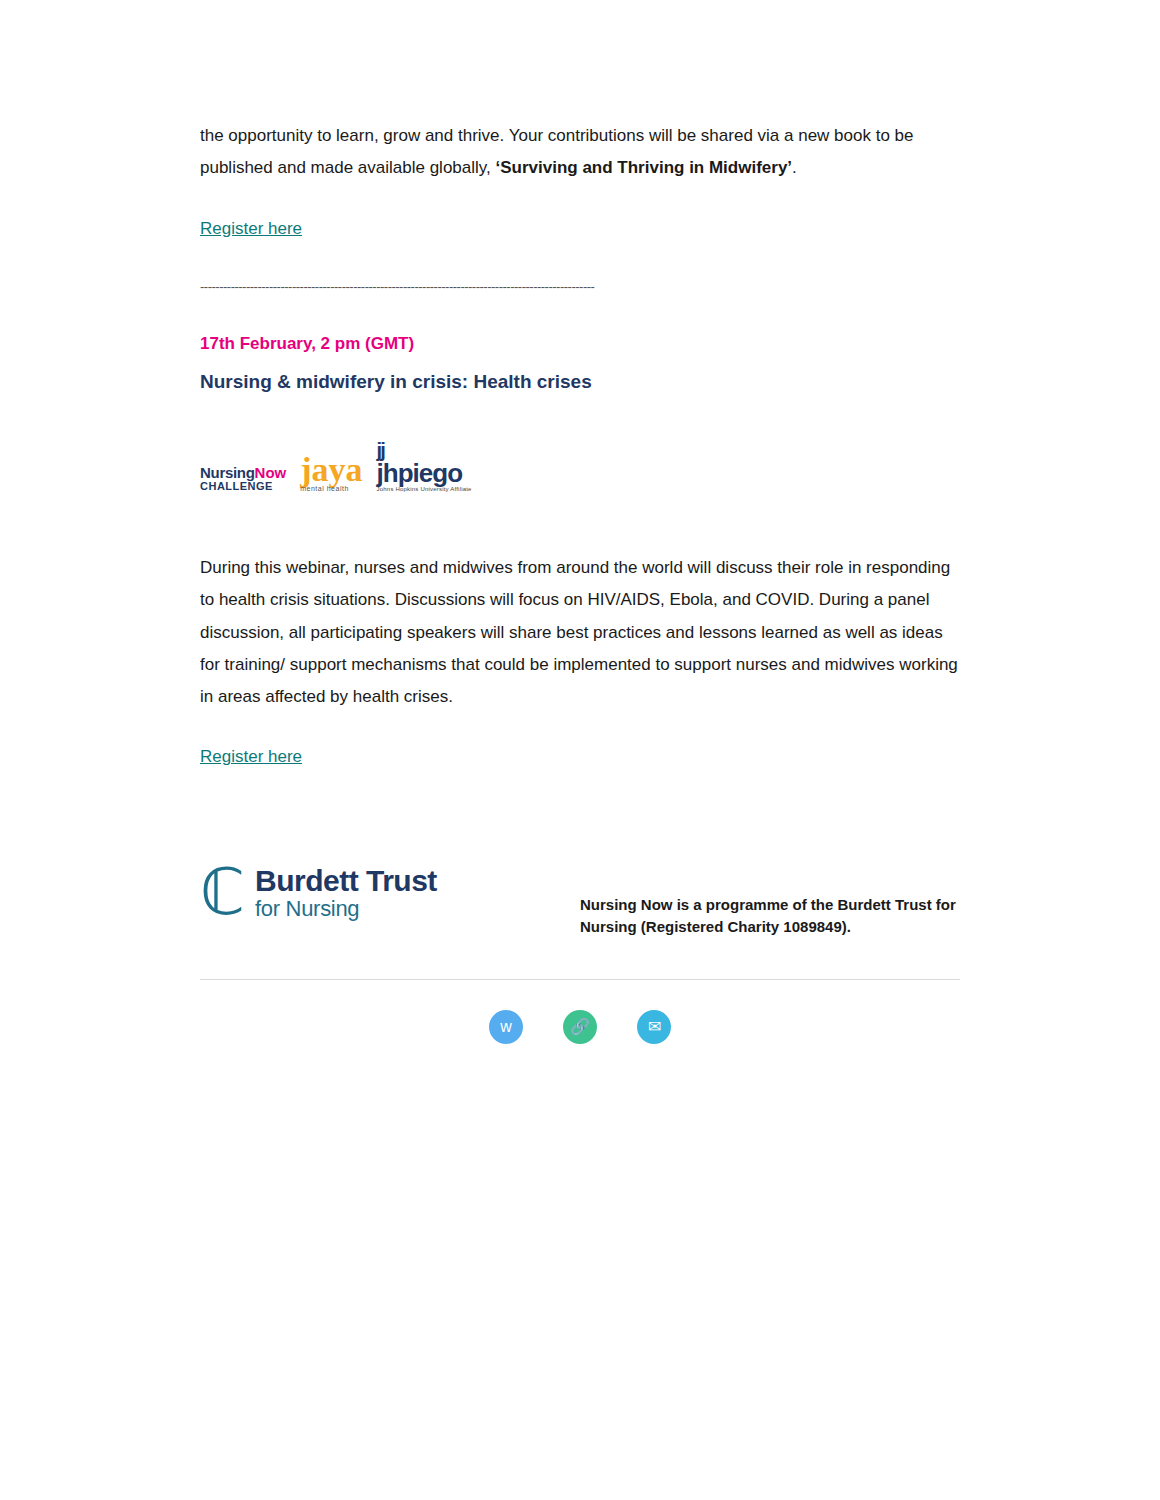the opportunity to learn, grow and thrive. Your contributions will be shared via a new book to be published and made available globally, ‘Surviving and Thriving in Midwifery’.
Register here
-------------------------------------------------------------------------------------------------------
17th February, 2 pm (GMT)
Nursing & midwifery in crisis: Health crises
Nursing Now CHALLENGE jaya mental health jj jhpiego Johns Hopkins University Affiliate
During this webinar, nurses and midwives from around the world will discuss their role in responding to health crisis situations. Discussions will focus on HIV/AIDS, Ebola, and COVID. During a panel discussion, all participating speakers will share best practices and lessons learned as well as ideas for training/ support mechanisms that could be implemented to support nurses and midwives working in areas affected by health crises.
Register here
ℂ Burdett Trust
for Nursing
Nursing Now is a programme of the Burdett Trust for Nursing (Registered Charity 1089849).
w 🔗 ✉